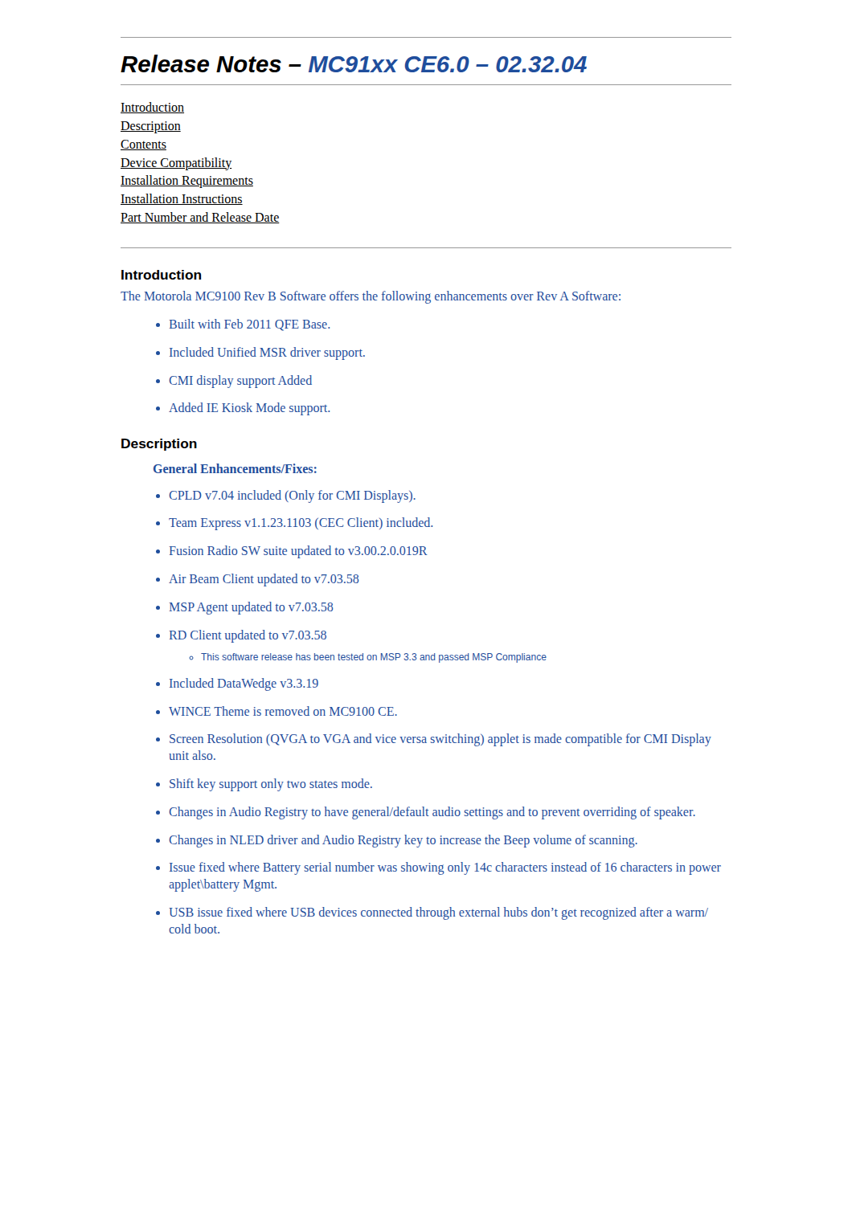Release Notes – MC91xx CE6.0 – 02.32.04
Introduction
Description
Contents
Device Compatibility
Installation Requirements
Installation Instructions
Part Number and Release Date
Introduction
The Motorola MC9100 Rev B Software offers the following enhancements over Rev A Software:
Built with Feb 2011 QFE Base.
Included Unified MSR driver support.
CMI display support Added
Added IE Kiosk Mode support.
Description
General Enhancements/Fixes:
CPLD v7.04 included (Only for CMI Displays).
Team Express v1.1.23.1103 (CEC Client) included.
Fusion Radio SW suite updated to v3.00.2.0.019R
Air Beam Client updated to v7.03.58
MSP Agent updated to v7.03.58
RD Client updated to v7.03.58
This software release has been tested on MSP 3.3 and passed MSP Compliance
Included DataWedge v3.3.19
WINCE Theme is removed on MC9100 CE.
Screen Resolution (QVGA to VGA and vice versa switching) applet is made compatible for CMI Display unit also.
Shift key support only two states mode.
Changes in Audio Registry to have general/default audio settings and to prevent overriding of speaker.
Changes in NLED driver and Audio Registry key to increase the Beep volume of scanning.
Issue fixed where Battery serial number was showing only 14c characters instead of 16 characters in power applet\battery Mgmt.
USB issue fixed where USB devices connected through external hubs don’t get recognized after a warm/ cold boot.